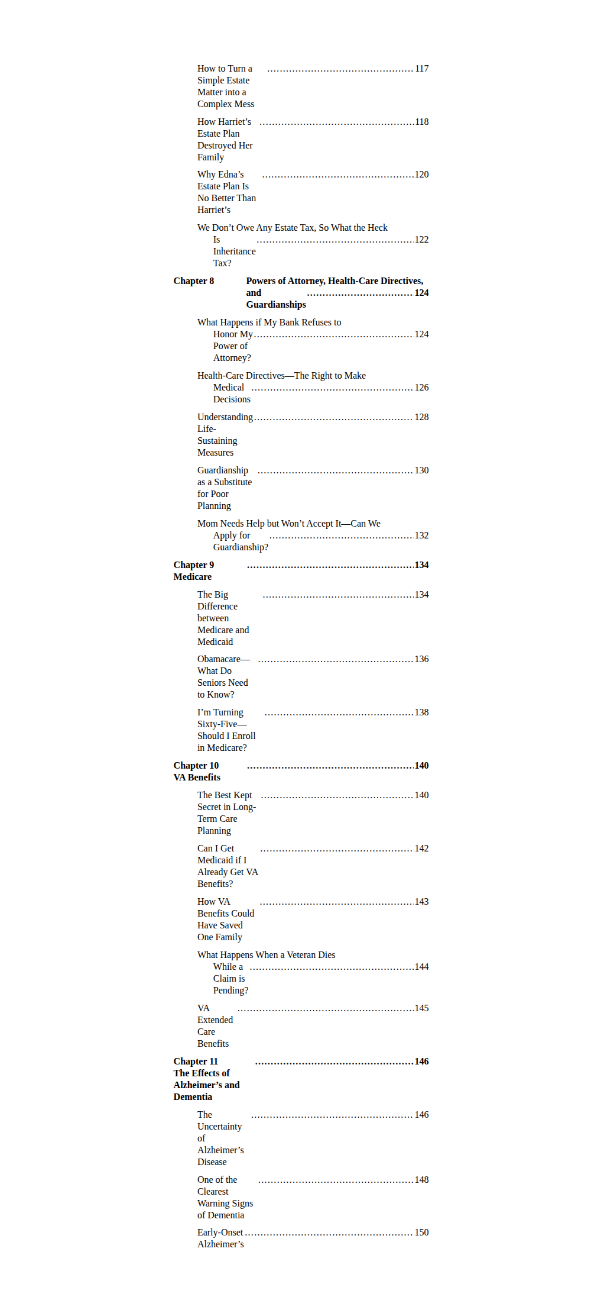How to Turn a Simple Estate Matter into a Complex Mess 117
How Harriet’s Estate Plan Destroyed Her Family 118
Why Edna’s Estate Plan Is No Better Than Harriet’s 120
We Don’t Owe Any Estate Tax, So What the Heck Is Inheritance Tax? 122
Chapter 8 Powers of Attorney, Health-Care Directives, and Guardianships 124
What Happens if My Bank Refuses to Honor My Power of Attorney? 124
Health-Care Directives—The Right to Make Medical Decisions 126
Understanding Life-Sustaining Measures 128
Guardianship as a Substitute for Poor Planning 130
Mom Needs Help but Won’t Accept It—Can We Apply for Guardianship? 132
Chapter 9 Medicare 134
The Big Difference between Medicare and Medicaid 134
Obamacare—What Do Seniors Need to Know? 136
I’m Turning Sixty-Five—Should I Enroll in Medicare? 138
Chapter 10 VA Benefits 140
The Best Kept Secret in Long-Term Care Planning 140
Can I Get Medicaid if I Already Get VA Benefits? 142
How VA Benefits Could Have Saved One Family 143
What Happens When a Veteran Dies While a Claim is Pending? 144
VA Extended Care Benefits 145
Chapter 11 The Effects of Alzheimer’s and Dementia 146
The Uncertainty of Alzheimer’s Disease 146
One of the Clearest Warning Signs of Dementia 148
Early-Onset Alzheimer’s 150